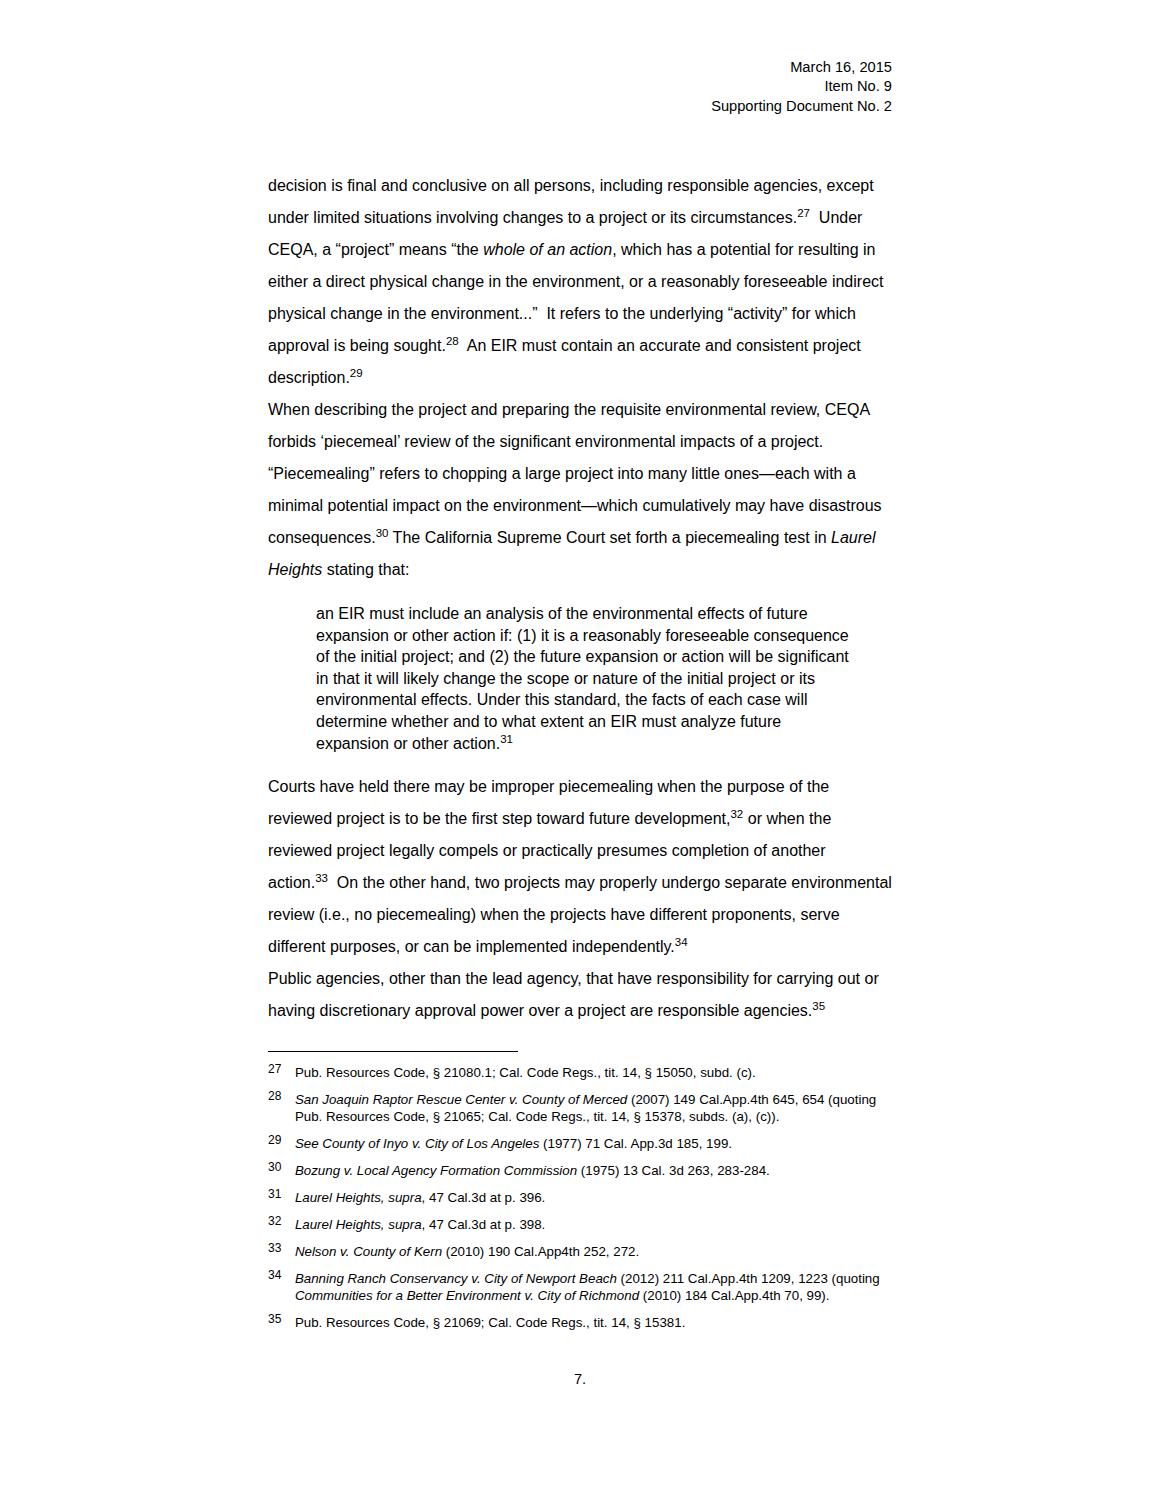March 16, 2015
Item No. 9
Supporting Document No. 2
decision is final and conclusive on all persons, including responsible agencies, except under limited situations involving changes to a project or its circumstances.27 Under CEQA, a “project” means “the whole of an action, which has a potential for resulting in either a direct physical change in the environment, or a reasonably foreseeable indirect physical change in the environment...” It refers to the underlying “activity” for which approval is being sought.28 An EIR must contain an accurate and consistent project description.29
When describing the project and preparing the requisite environmental review, CEQA forbids ‘piecemeal’ review of the significant environmental impacts of a project. “Piecemealing” refers to chopping a large project into many little ones—each with a minimal potential impact on the environment—which cumulatively may have disastrous consequences.30 The California Supreme Court set forth a piecemealing test in Laurel Heights stating that:
an EIR must include an analysis of the environmental effects of future expansion or other action if: (1) it is a reasonably foreseeable consequence of the initial project; and (2) the future expansion or action will be significant in that it will likely change the scope or nature of the initial project or its environmental effects. Under this standard, the facts of each case will determine whether and to what extent an EIR must analyze future expansion or other action.31
Courts have held there may be improper piecemealing when the purpose of the reviewed project is to be the first step toward future development,32 or when the reviewed project legally compels or practically presumes completion of another action.33 On the other hand, two projects may properly undergo separate environmental review (i.e., no piecemealing) when the projects have different proponents, serve different purposes, or can be implemented independently.34
Public agencies, other than the lead agency, that have responsibility for carrying out or having discretionary approval power over a project are responsible agencies.35
27 Pub. Resources Code, § 21080.1; Cal. Code Regs., tit. 14, § 15050, subd. (c).
28 San Joaquin Raptor Rescue Center v. County of Merced (2007) 149 Cal.App.4th 645, 654 (quoting Pub. Resources Code, § 21065; Cal. Code Regs., tit. 14, § 15378, subds. (a), (c)).
29 See County of Inyo v. City of Los Angeles (1977) 71 Cal. App.3d 185, 199.
30 Bozung v. Local Agency Formation Commission (1975) 13 Cal. 3d 263, 283-284.
31 Laurel Heights, supra, 47 Cal.3d at p. 396.
32 Laurel Heights, supra, 47 Cal.3d at p. 398.
33 Nelson v. County of Kern (2010) 190 Cal.App4th 252, 272.
34 Banning Ranch Conservancy v. City of Newport Beach (2012) 211 Cal.App.4th 1209, 1223 (quoting Communities for a Better Environment v. City of Richmond (2010) 184 Cal.App.4th 70, 99).
35 Pub. Resources Code, § 21069; Cal. Code Regs., tit. 14, § 15381.
7.